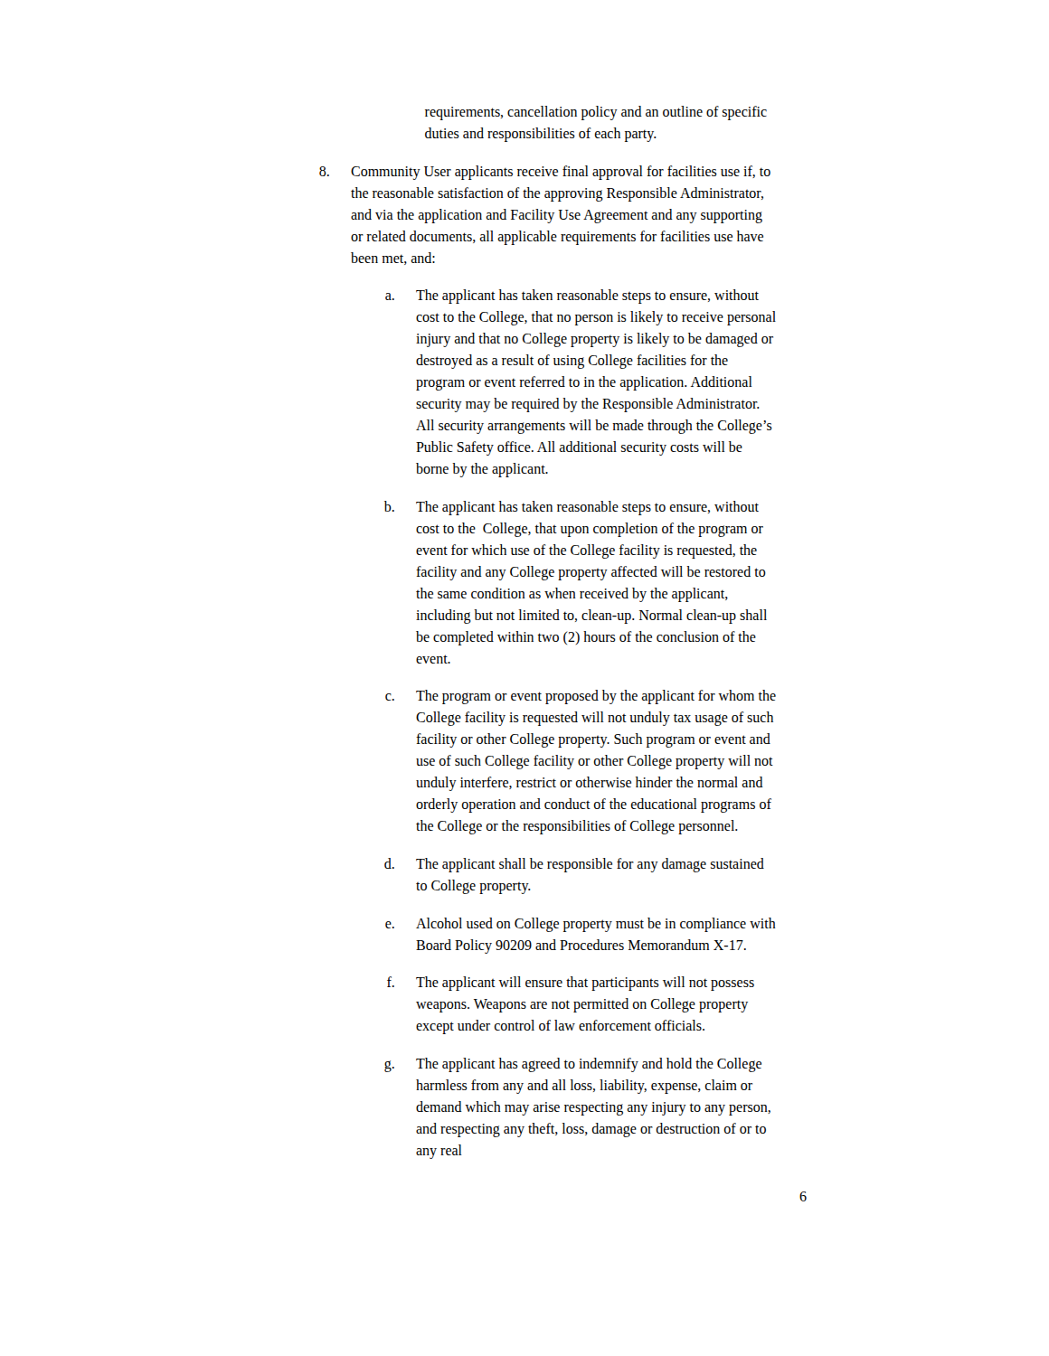requirements, cancellation policy and an outline of specific duties and responsibilities of each party.
Community User applicants receive final approval for facilities use if, to the reasonable satisfaction of the approving Responsible Administrator, and via the application and Facility Use Agreement and any supporting or related documents, all applicable requirements for facilities use have been met, and:
The applicant has taken reasonable steps to ensure, without cost to the College, that no person is likely to receive personal injury and that no College property is likely to be damaged or destroyed as a result of using College facilities for the program or event referred to in the application. Additional security may be required by the Responsible Administrator. All security arrangements will be made through the College’s Public Safety office. All additional security costs will be borne by the applicant.
The applicant has taken reasonable steps to ensure, without cost to the College, that upon completion of the program or event for which use of the College facility is requested, the facility and any College property affected will be restored to the same condition as when received by the applicant, including but not limited to, clean-up. Normal clean-up shall be completed within two (2) hours of the conclusion of the event.
The program or event proposed by the applicant for whom the College facility is requested will not unduly tax usage of such facility or other College property. Such program or event and use of such College facility or other College property will not unduly interfere, restrict or otherwise hinder the normal and orderly operation and conduct of the educational programs of the College or the responsibilities of College personnel.
The applicant shall be responsible for any damage sustained to College property.
Alcohol used on College property must be in compliance with Board Policy 90209 and Procedures Memorandum X-17.
The applicant will ensure that participants will not possess weapons. Weapons are not permitted on College property except under control of law enforcement officials.
The applicant has agreed to indemnify and hold the College harmless from any and all loss, liability, expense, claim or demand which may arise respecting any injury to any person, and respecting any theft, loss, damage or destruction of or to any real
6